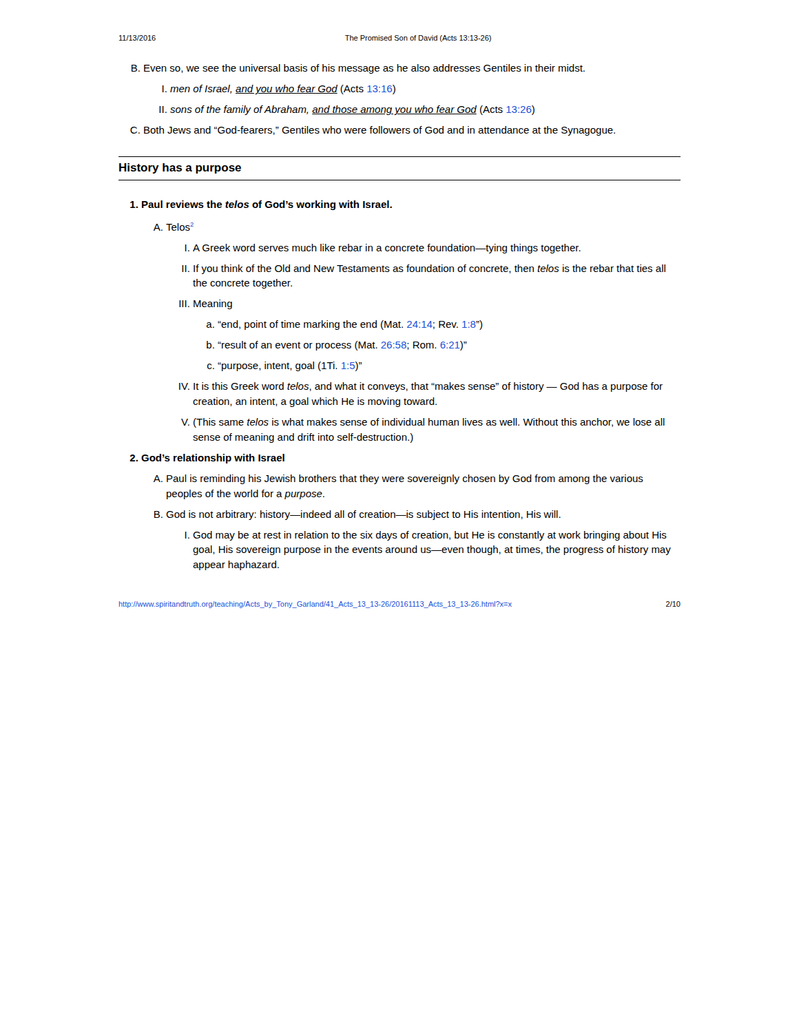11/13/2016 The Promised Son of David (Acts 13:13-26)
Even so, we see the universal basis of his message as he also addresses Gentiles in their midst.
men of Israel, and you who fear God (Acts 13:16)
sons of the family of Abraham, and those among you who fear God (Acts 13:26)
Both Jews and “God-fearers,” Gentiles who were followers of God and in attendance at the Synagogue.
History has a purpose
Paul reviews the telos of God’s working with Israel.
Telos2
A Greek word serves much like rebar in a concrete foundation—tying things together.
If you think of the Old and New Testaments as foundation of concrete, then telos is the rebar that ties all the concrete together.
Meaning
“end, point of time marking the end (Mat. 24:14; Rev. 1:8”)
“result of an event or process (Mat. 26:58; Rom. 6:21)”
“purpose, intent, goal (1Ti. 1:5)”
It is this Greek word telos, and what it conveys, that “makes sense” of history — God has a purpose for creation, an intent, a goal which He is moving toward.
(This same telos is what makes sense of individual human lives as well. Without this anchor, we lose all sense of meaning and drift into self-destruction.)
God’s relationship with Israel
Paul is reminding his Jewish brothers that they were sovereignly chosen by God from among the various peoples of the world for a purpose.
God is not arbitrary: history—indeed all of creation—is subject to His intention, His will.
God may be at rest in relation to the six days of creation, but He is constantly at work bringing about His goal, His sovereign purpose in the events around us—even though, at times, the progress of history may appear haphazard.
http://www.spiritandtruth.org/teaching/Acts_by_Tony_Garland/41_Acts_13_13-26/20161113_Acts_13_13-26.html?x=x 2/10